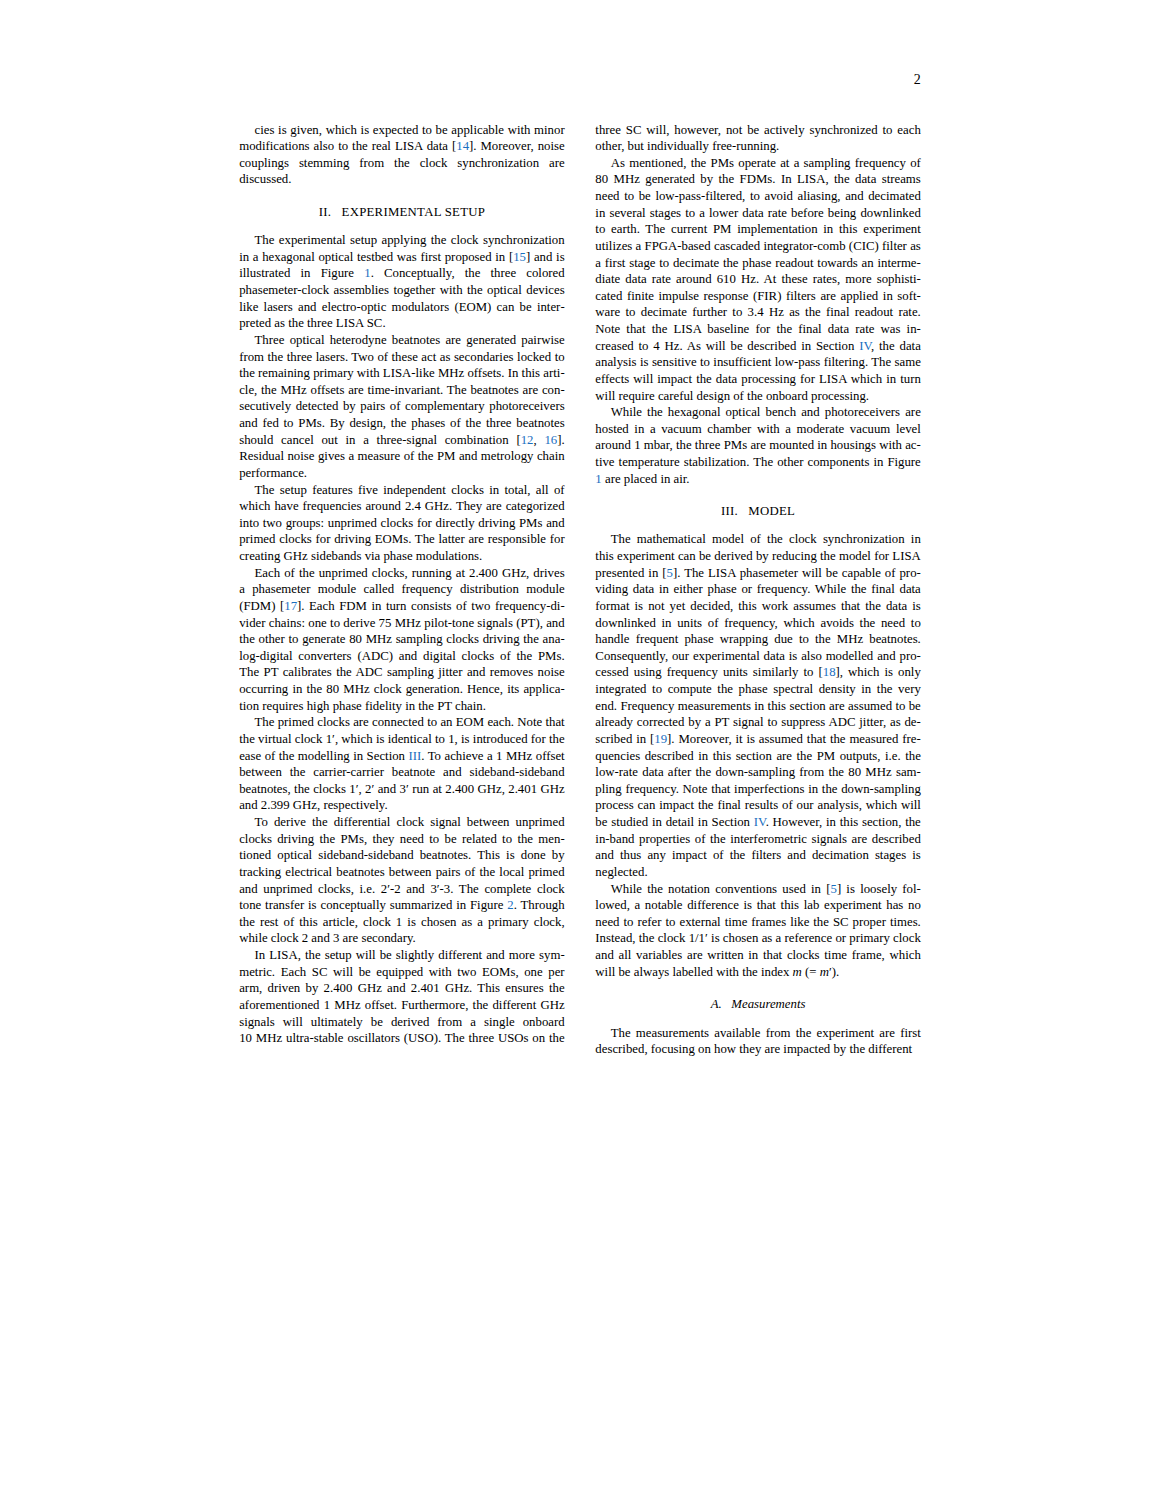2
cies is given, which is expected to be applicable with minor modifications also to the real LISA data [14]. Moreover, noise couplings stemming from the clock synchronization are discussed.
II. Experimental Setup
The experimental setup applying the clock synchronization in a hexagonal optical testbed was first proposed in [15] and is illustrated in Figure 1. Conceptually, the three colored phasemeter-clock assemblies together with the optical devices like lasers and electro-optic modulators (EOM) can be interpreted as the three LISA SC.
Three optical heterodyne beatnotes are generated pairwise from the three lasers. Two of these act as secondaries locked to the remaining primary with LISA-like MHz offsets. In this article, the MHz offsets are time-invariant. The beatnotes are consecutively detected by pairs of complementary photoreceivers and fed to PMs. By design, the phases of the three beatnotes should cancel out in a three-signal combination [12, 16]. Residual noise gives a measure of the PM and metrology chain performance.
The setup features five independent clocks in total, all of which have frequencies around 2.4 GHz. They are categorized into two groups: unprimed clocks for directly driving PMs and primed clocks for driving EOMs. The latter are responsible for creating GHz sidebands via phase modulations.
Each of the unprimed clocks, running at 2.400 GHz, drives a phasemeter module called frequency distribution module (FDM) [17]. Each FDM in turn consists of two frequency-divider chains: one to derive 75 MHz pilot-tone signals (PT), and the other to generate 80 MHz sampling clocks driving the analog-digital converters (ADC) and digital clocks of the PMs. The PT calibrates the ADC sampling jitter and removes noise occurring in the 80 MHz clock generation. Hence, its application requires high phase fidelity in the PT chain.
The primed clocks are connected to an EOM each. Note that the virtual clock 1′, which is identical to 1, is introduced for the ease of the modelling in Section III. To achieve a 1 MHz offset between the carrier-carrier beatnote and sideband-sideband beatnotes, the clocks 1′, 2′ and 3′ run at 2.400 GHz, 2.401 GHz and 2.399 GHz, respectively.
To derive the differential clock signal between unprimed clocks driving the PMs, they need to be related to the mentioned optical sideband-sideband beatnotes. This is done by tracking electrical beatnotes between pairs of the local primed and unprimed clocks, i.e. 2′-2 and 3′-3. The complete clock tone transfer is conceptually summarized in Figure 2. Through the rest of this article, clock 1 is chosen as a primary clock, while clock 2 and 3 are secondary.
In LISA, the setup will be slightly different and more symmetric. Each SC will be equipped with two EOMs, one per arm, driven by 2.400 GHz and 2.401 GHz. This ensures the aforementioned 1 MHz offset. Furthermore, the different GHz signals will ultimately be derived from a single onboard 10 MHz ultra-stable oscillators (USO). The three USOs on the three SC will, however, not be actively synchronized to each other, but individually free-running.
As mentioned, the PMs operate at a sampling frequency of 80 MHz generated by the FDMs. In LISA, the data streams need to be low-pass-filtered, to avoid aliasing, and decimated in several stages to a lower data rate before being downlinked to earth. The current PM implementation in this experiment utilizes a FPGA-based cascaded integrator-comb (CIC) filter as a first stage to decimate the phase readout towards an intermediate data rate around 610 Hz. At these rates, more sophisticated finite impulse response (FIR) filters are applied in software to decimate further to 3.4 Hz as the final readout rate. Note that the LISA baseline for the final data rate was increased to 4 Hz. As will be described in Section IV, the data analysis is sensitive to insufficient low-pass filtering. The same effects will impact the data processing for LISA which in turn will require careful design of the onboard processing.
While the hexagonal optical bench and photoreceivers are hosted in a vacuum chamber with a moderate vacuum level around 1 mbar, the three PMs are mounted in housings with active temperature stabilization. The other components in Figure 1 are placed in air.
III. Model
The mathematical model of the clock synchronization in this experiment can be derived by reducing the model for LISA presented in [5]. The LISA phasemeter will be capable of providing data in either phase or frequency. While the final data format is not yet decided, this work assumes that the data is downlinked in units of frequency, which avoids the need to handle frequent phase wrapping due to the MHz beatnotes. Consequently, our experimental data is also modelled and processed using frequency units similarly to [18], which is only integrated to compute the phase spectral density in the very end. Frequency measurements in this section are assumed to be already corrected by a PT signal to suppress ADC jitter, as described in [19]. Moreover, it is assumed that the measured frequencies described in this section are the PM outputs, i.e. the low-rate data after the down-sampling from the 80 MHz sampling frequency. Note that imperfections in the down-sampling process can impact the final results of our analysis, which will be studied in detail in Section IV. However, in this section, the in-band properties of the interferometric signals are described and thus any impact of the filters and decimation stages is neglected.
While the notation conventions used in [5] is loosely followed, a notable difference is that this lab experiment has no need to refer to external time frames like the SC proper times. Instead, the clock 1/1′ is chosen as a reference or primary clock and all variables are written in that clocks time frame, which will be always labelled with the index m (= m′).
A. Measurements
The measurements available from the experiment are first described, focusing on how they are impacted by the different